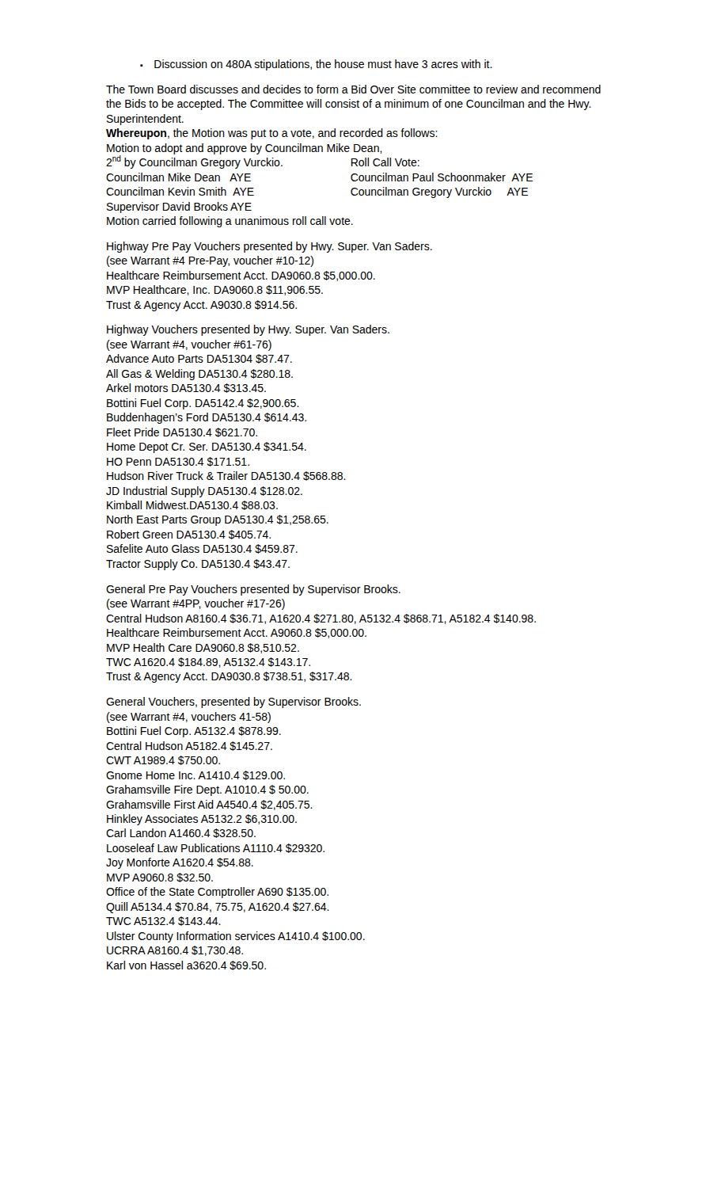Discussion on 480A stipulations, the house must have 3 acres with it.
The Town Board discusses and decides to form a Bid Over Site committee to review and recommend the Bids to be accepted. The Committee will consist of a minimum of one Councilman and the Hwy. Superintendent.
Whereupon, the Motion was put to a vote, and recorded as follows:
Motion to adopt and approve by Councilman Mike Dean,
| 2 nd by Councilman Gregory Vurckio. | Roll Call Vote: |
| Councilman Mike Dean AYE | Councilman Paul Schoonmaker AYE |
| Councilman Kevin Smith AYE | Councilman Gregory Vurckio AYE |
Supervisor David Brooks AYE
Motion carried following a unanimous roll call vote.
Highway Pre Pay Vouchers presented by Hwy. Super. Van Saders.
(see Warrant #4 Pre-Pay, voucher #10-12)
Healthcare Reimbursement Acct. DA9060.8 $5,000.00.
MVP Healthcare, Inc. DA9060.8 $11,906.55.
Trust & Agency Acct. A9030.8 $914.56.
Highway Vouchers presented by Hwy. Super. Van Saders.
(see Warrant #4, voucher #61-76)
Advance Auto Parts DA51304 $87.47.
All Gas & Welding DA5130.4 $280.18.
Arkel motors DA5130.4 $313.45.
Bottini Fuel Corp. DA5142.4 $2,900.65.
Buddenhagen’s Ford DA5130.4 $614.43.
Fleet Pride DA5130.4 $621.70.
Home Depot Cr. Ser. DA5130.4 $341.54.
HO Penn DA5130.4 $171.51.
Hudson River Truck & Trailer DA5130.4 $568.88.
JD Industrial Supply DA5130.4 $128.02.
Kimball Midwest.DA5130.4 $88.03.
North East Parts Group DA5130.4 $1,258.65.
Robert Green DA5130.4 $405.74.
Safelite Auto Glass DA5130.4 $459.87.
Tractor Supply Co. DA5130.4 $43.47.
General Pre Pay Vouchers presented by Supervisor Brooks.
(see Warrant #4PP, voucher #17-26)
Central Hudson A8160.4 $36.71, A1620.4 $271.80, A5132.4 $868.71, A5182.4 $140.98.
Healthcare Reimbursement Acct. A9060.8 $5,000.00.
MVP Health Care DA9060.8 $8,510.52.
TWC A1620.4 $184.89, A5132.4 $143.17.
Trust & Agency Acct. DA9030.8 $738.51, $317.48.
General Vouchers, presented by Supervisor Brooks.
(see Warrant #4, vouchers 41-58)
Bottini Fuel Corp. A5132.4 $878.99.
Central Hudson A5182.4 $145.27.
CWT A1989.4 $750.00.
Gnome Home Inc. A1410.4 $129.00.
Grahamsville Fire Dept. A1010.4 $ 50.00.
Grahamsville First Aid A4540.4 $2,405.75.
Hinkley Associates A5132.2 $6,310.00.
Carl Landon A1460.4 $328.50.
Looseleaf Law Publications A1110.4 $29320.
Joy Monforte A1620.4 $54.88.
MVP A9060.8 $32.50.
Office of the State Comptroller A690 $135.00.
Quill A5134.4 $70.84, 75.75, A1620.4 $27.64.
TWC A5132.4 $143.44.
Ulster County Information services A1410.4 $100.00.
UCRRA A8160.4 $1,730.48.
Karl von Hassel a3620.4 $69.50.